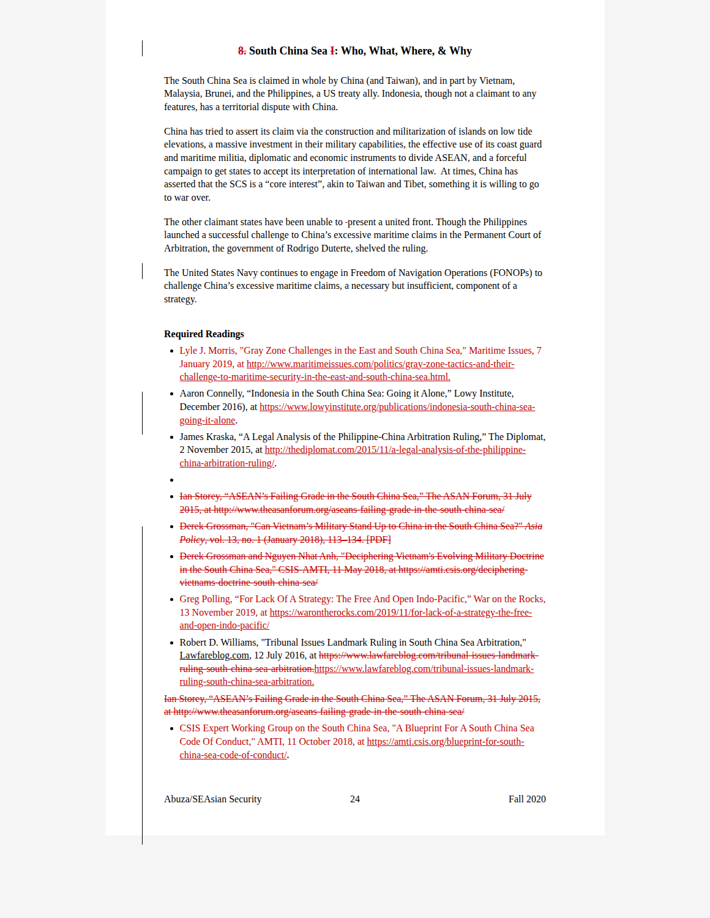8. South China Sea I: Who, What, Where, & Why
The South China Sea is claimed in whole by China (and Taiwan), and in part by Vietnam, Malaysia, Brunei, and the Philippines, a US treaty ally. Indonesia, though not a claimant to any features, has a territorial dispute with China.
China has tried to assert its claim via the construction and militarization of islands on low tide elevations, a massive investment in their military capabilities, the effective use of its coast guard and maritime militia, diplomatic and economic instruments to divide ASEAN, and a forceful campaign to get states to accept its interpretation of international law. At times, China has asserted that the SCS is a “core interest”, akin to Taiwan and Tibet, something it is willing to go to war over.
The other claimant states have been unable to present a united front. Though the Philippines launched a successful challenge to China’s excessive maritime claims in the Permanent Court of Arbitration, the government of Rodrigo Duterte, shelved the ruling.
The United States Navy continues to engage in Freedom of Navigation Operations (FONOPs) to challenge China’s excessive maritime claims, a necessary but insufficient, component of a strategy.
Required Readings
Lyle J. Morris, "Gray Zone Challenges in the East and South China Sea," Maritime Issues, 7 January 2019, at http://www.maritimeissues.com/politics/gray-zone-tactics-and-their-challenge-to-maritime-security-in-the-east-and-south-china-sea.html.
Aaron Connelly, “Indonesia in the South China Sea: Going it Alone,” Lowy Institute, December 2016), at https://www.lowyinstitute.org/publications/indonesia-south-china-sea-going-it-alone.
James Kraska, “A Legal Analysis of the Philippine-China Arbitration Ruling,” The Diplomat, 2 November 2015, at http://thediplomat.com/2015/11/a-legal-analysis-of-the-philippine-china-arbitration-ruling/.
Ian Storey, “ASEAN’s Failing Grade in the South China Sea,” The ASAN Forum, 31 July 2015, at http://www.theasanforum.org/aseans-failing-grade-in-the-south-china-sea/
Derek Grossman, "Can Vietnam’s Military Stand Up to China in the South China Sea?" Asia Policy, vol. 13, no. 1 (January 2018), 113–134. [PDF]
Derek Grossman and Nguyen Nhat Anh, "Deciphering Vietnam's Evolving Military Doctrine in the South China Sea," CSIS-AMTI, 11 May 2018, at https://amti.csis.org/deciphering-vietnams-doctrine-south-china-sea/
Greg Polling, “For Lack Of A Strategy: The Free And Open Indo-Pacific,” War on the Rocks, 13 November 2019, at https://warontherocks.com/2019/11/for-lack-of-a-strategy-the-free-and-open-indo-pacific/
Robert D. Williams, "Tribunal Issues Landmark Ruling in South China Sea Arbitration," Lawfareblog.com, 12 July 2016, at https://www.lawfareblog.com/tribunal-issues-landmark-ruling-south-china-sea-arbitration. https://www.lawfareblog.com/tribunal-issues-landmark-ruling-south-china-sea-arbitration.
Ian Storey, “ASEAN’s Failing Grade in the South China Sea,” The ASAN Forum, 31 July 2015, at http://www.theasanforum.org/aseans-failing-grade-in-the-south-china-sea/
CSIS Expert Working Group on the South China Sea, "A Blueprint For A South China Sea Code Of Conduct," AMTI, 11 October 2018, at https://amti.csis.org/blueprint-for-south-china-sea-code-of-conduct/.
Abuza/SEAsian Security
24
Fall 2020